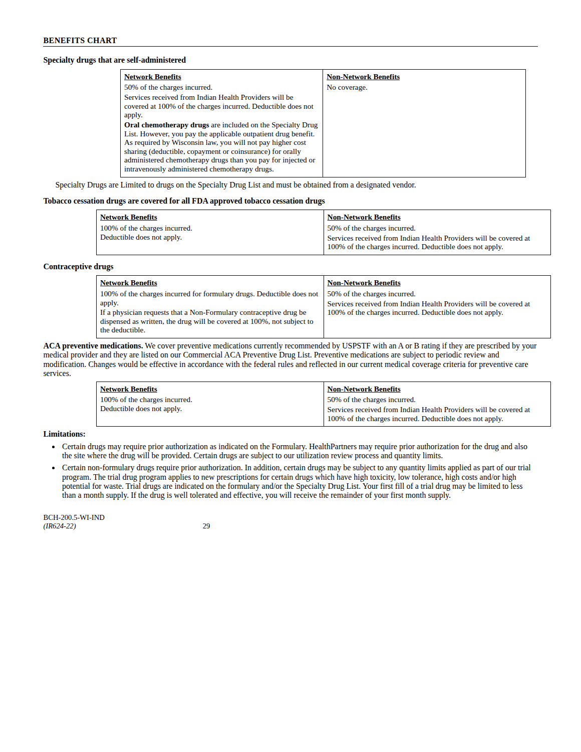BENEFITS CHART
Specialty drugs that are self-administered
| Network Benefits 50% of the charges incurred. Services received from Indian Health Providers will be covered at 100% of the charges incurred. Deductible does not apply. Oral chemotherapy drugs are included on the Specialty Drug List. However, you pay the applicable outpatient drug benefit. As required by Wisconsin law, you will not pay higher cost sharing (deductible, copayment or coinsurance) for orally administered chemotherapy drugs than you pay for injected or intravenously administered chemotherapy drugs. | Non-Network Benefits No coverage. |
Specialty Drugs are Limited to drugs on the Specialty Drug List and must be obtained from a designated vendor.
Tobacco cessation drugs are covered for all FDA approved tobacco cessation drugs
| Network Benefits 100% of the charges incurred. Deductible does not apply. | Non-Network Benefits 50% of the charges incurred. Services received from Indian Health Providers will be covered at 100% of the charges incurred. Deductible does not apply. |
Contraceptive drugs
| Network Benefits 100% of the charges incurred for formulary drugs. Deductible does not apply. If a physician requests that a Non-Formulary contraceptive drug be dispensed as written, the drug will be covered at 100%, not subject to the deductible. | Non-Network Benefits 50% of the charges incurred. Services received from Indian Health Providers will be covered at 100% of the charges incurred. Deductible does not apply. |
ACA preventive medications. We cover preventive medications currently recommended by USPSTF with an A or B rating if they are prescribed by your medical provider and they are listed on our Commercial ACA Preventive Drug List. Preventive medications are subject to periodic review and modification. Changes would be effective in accordance with the federal rules and reflected in our current medical coverage criteria for preventive care services.
| Network Benefits 100% of the charges incurred. Deductible does not apply. | Non-Network Benefits 50% of the charges incurred. Services received from Indian Health Providers will be covered at 100% of the charges incurred. Deductible does not apply. |
Limitations:
Certain drugs may require prior authorization as indicated on the Formulary. HealthPartners may require prior authorization for the drug and also the site where the drug will be provided. Certain drugs are subject to our utilization review process and quantity limits.
Certain non-formulary drugs require prior authorization. In addition, certain drugs may be subject to any quantity limits applied as part of our trial program. The trial drug program applies to new prescriptions for certain drugs which have high toxicity, low tolerance, high costs and/or high potential for waste. Trial drugs are indicated on the formulary and/or the Specialty Drug List. Your first fill of a trial drug may be limited to less than a month supply. If the drug is well tolerated and effective, you will receive the remainder of your first month supply.
BCH-200.5-WI-IND (IR624-22) 29